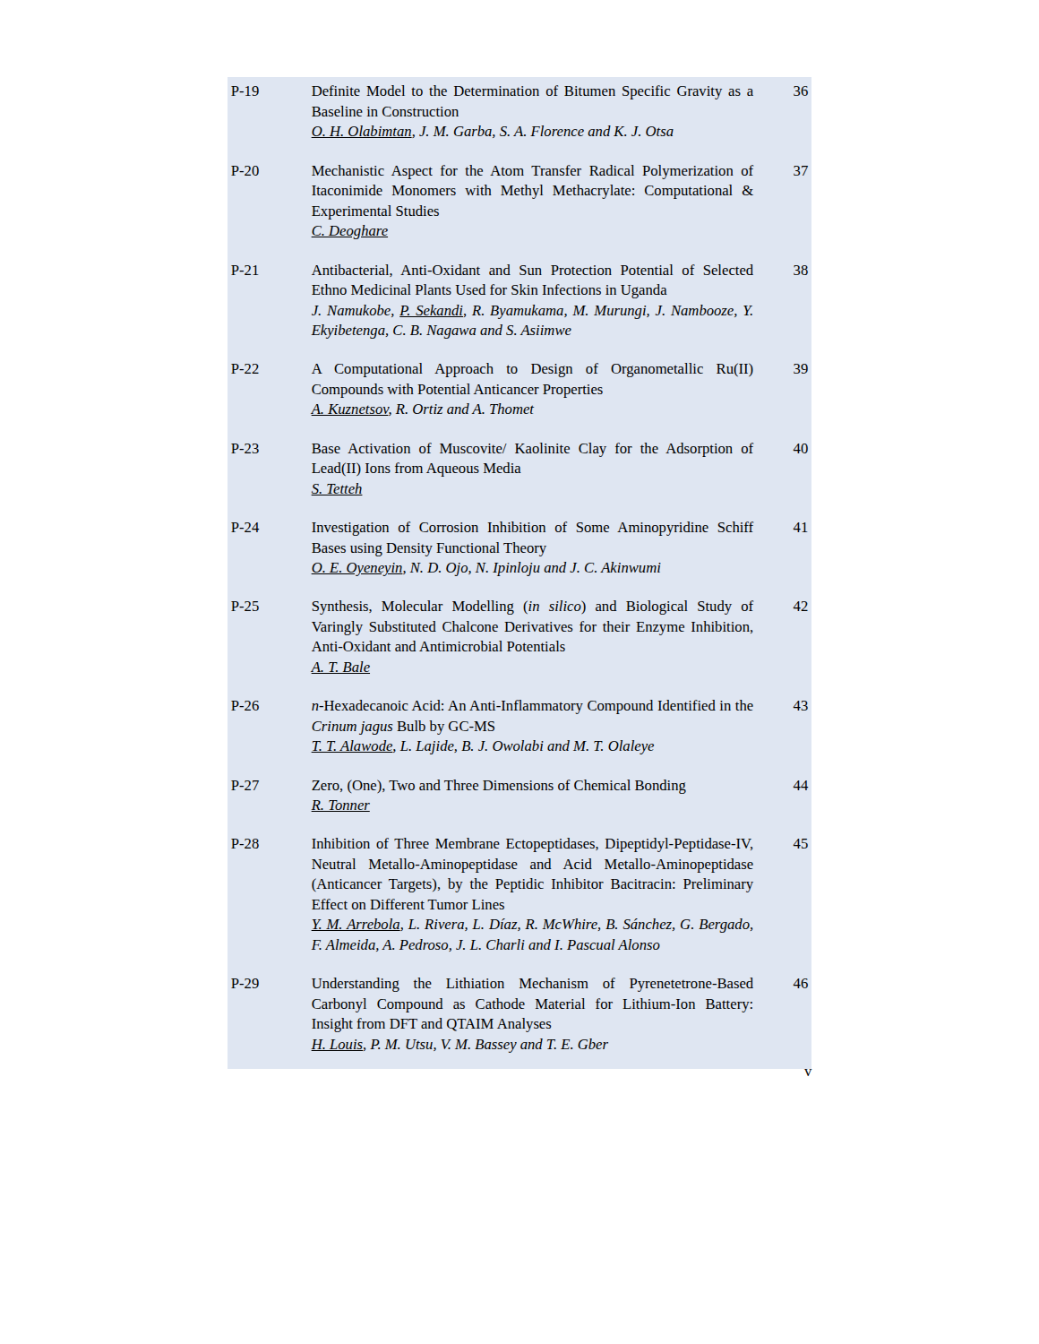| P-19 | Definite Model to the Determination of Bitumen Specific Gravity as a Baseline in Construction O. H. Olabimtan , J. M. Garba, S. A. Florence and K. J. Otsa | 36 |
| P-20 | Mechanistic Aspect for the Atom Transfer Radical Polymerization of Itaconimide Monomers with Methyl Methacrylate: Computational & Experimental Studies C. Deoghare | 37 |
| P-21 | Antibacterial, Anti-Oxidant and Sun Protection Potential of Selected Ethno Medicinal Plants Used for Skin Infections in Uganda J. Namukobe, P. Sekandi , R. Byamukama, M. Murungi, J. Nambooze, Y. Ekyibetenga, C. B. Nagawa and S. Asiimwe | 38 |
| P-22 | A Computational Approach to Design of Organometallic Ru(II) Compounds with Potential Anticancer Properties A. Kuznetsov , R. Ortiz and A. Thomet | 39 |
| P-23 | Base Activation of Muscovite/ Kaolinite Clay for the Adsorption of Lead(II) Ions from Aqueous Media S. Tetteh | 40 |
| P-24 | Investigation of Corrosion Inhibition of Some Aminopyridine Schiff Bases using Density Functional Theory O. E. Oyeneyin , N. D. Ojo, N. Ipinloju and J. C. Akinwumi | 41 |
| P-25 | Synthesis, Molecular Modelling ( in silico ) and Biological Study of Varingly Substituted Chalcone Derivatives for their Enzyme Inhibition, Anti-Oxidant and Antimicrobial Potentials A. T. Bale | 42 |
| P-26 | n -Hexadecanoic Acid: An Anti-Inflammatory Compound Identified in the Crinum jagus Bulb by GC-MS T. T. Alawode , L. Lajide, B. J. Owolabi and M. T. Olaleye | 43 |
| P-27 | Zero, (One), Two and Three Dimensions of Chemical Bonding R. Tonner | 44 |
| P-28 | Inhibition of Three Membrane Ectopeptidases, Dipeptidyl-Peptidase-IV, Neutral Metallo-Aminopeptidase and Acid Metallo-Aminopeptidase (Anticancer Targets), by the Peptidic Inhibitor Bacitracin: Preliminary Effect on Different Tumor Lines Y. M. Arrebola , L. Rivera, L. Díaz, R. McWhire, B. Sánchez, G. Bergado, F. Almeida, A. Pedroso, J. L. Charli and I. Pascual Alonso | 45 |
| P-29 | Understanding the Lithiation Mechanism of Pyrenetetrone-Based Carbonyl Compound as Cathode Material for Lithium-Ion Battery: Insight from DFT and QTAIM Analyses H. Louis , P. M. Utsu, V. M. Bassey and T. E. Gber | 46 |
v